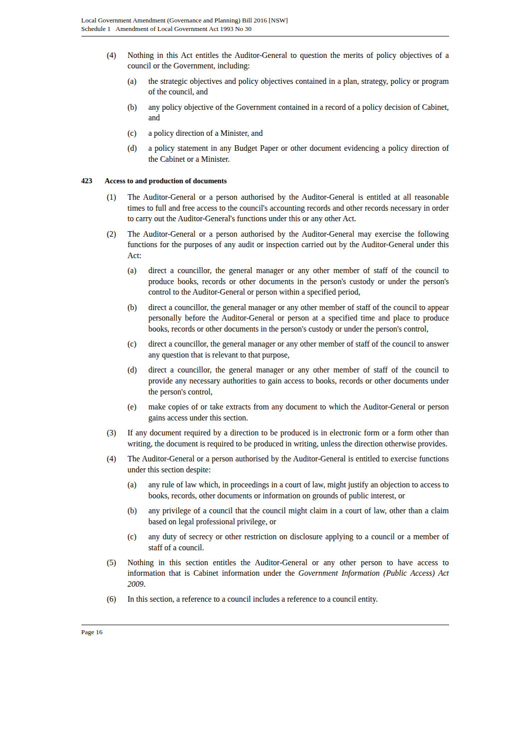Local Government Amendment (Governance and Planning) Bill 2016 [NSW] Schedule 1 Amendment of Local Government Act 1993 No 30
(4)
Nothing in this Act entitles the Auditor-General to question the merits of policy objectives of a council or the Government, including:
(a)
the strategic objectives and policy objectives contained in a plan, strategy, policy or program of the council, and
(b)
any policy objective of the Government contained in a record of a policy decision of Cabinet, and
(c)
a policy direction of a Minister, and
(d)
a policy statement in any Budget Paper or other document evidencing a policy direction of the Cabinet or a Minister.
423 Access to and production of documents
(1)
The Auditor-General or a person authorised by the Auditor-General is entitled at all reasonable times to full and free access to the council's accounting records and other records necessary in order to carry out the Auditor-General's functions under this or any other Act.
(2)
The Auditor-General or a person authorised by the Auditor-General may exercise the following functions for the purposes of any audit or inspection carried out by the Auditor-General under this Act:
(a)
direct a councillor, the general manager or any other member of staff of the council to produce books, records or other documents in the person's custody or under the person's control to the Auditor-General or person within a specified period,
(b)
direct a councillor, the general manager or any other member of staff of the council to appear personally before the Auditor-General or person at a specified time and place to produce books, records or other documents in the person's custody or under the person's control,
(c)
direct a councillor, the general manager or any other member of staff of the council to answer any question that is relevant to that purpose,
(d)
direct a councillor, the general manager or any other member of staff of the council to provide any necessary authorities to gain access to books, records or other documents under the person's control,
(e)
make copies of or take extracts from any document to which the Auditor-General or person gains access under this section.
(3)
If any document required by a direction to be produced is in electronic form or a form other than writing, the document is required to be produced in writing, unless the direction otherwise provides.
(4)
The Auditor-General or a person authorised by the Auditor-General is entitled to exercise functions under this section despite:
(a)
any rule of law which, in proceedings in a court of law, might justify an objection to access to books, records, other documents or information on grounds of public interest, or
(b)
any privilege of a council that the council might claim in a court of law, other than a claim based on legal professional privilege, or
(c)
any duty of secrecy or other restriction on disclosure applying to a council or a member of staff of a council.
(5)
Nothing in this section entitles the Auditor-General or any other person to have access to information that is Cabinet information under the Government Information (Public Access) Act 2009.
(6)
In this section, a reference to a council includes a reference to a council entity.
Page 16